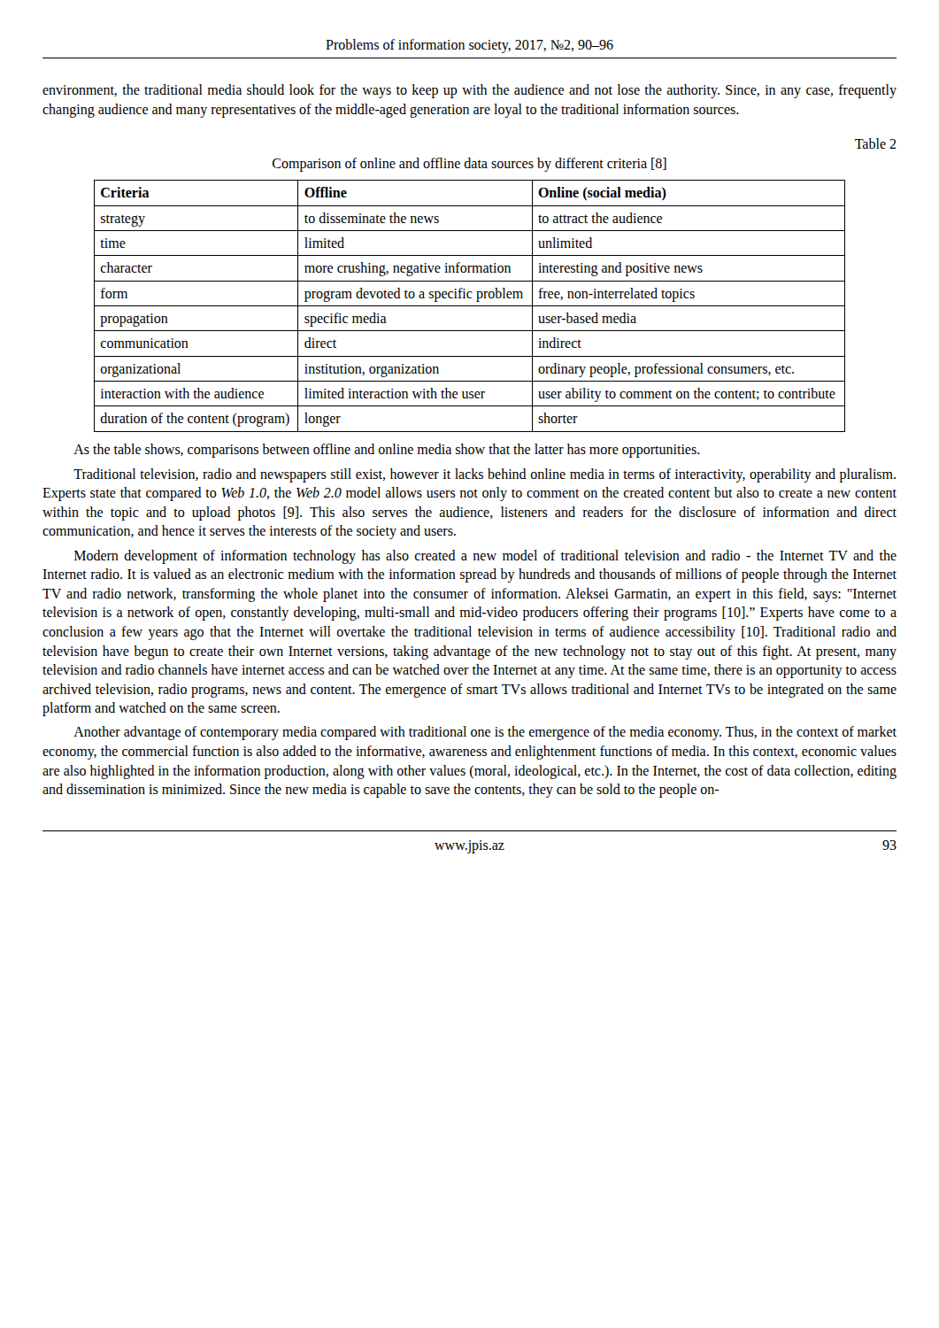Problems of information society, 2017, №2, 90–96
environment, the traditional media should look for the ways to keep up with the audience and not lose the authority. Since, in any case, frequently changing audience and many representatives of the middle-aged generation are loyal to the traditional information sources.
Table 2
Comparison of online and offline data sources by different criteria [8]
| Criteria | Offline | Online (social media) |
| --- | --- | --- |
| strategy | to disseminate the news | to attract the audience |
| time | limited | unlimited |
| character | more crushing, negative information | interesting and positive news |
| form | program devoted to a specific problem | free, non-interrelated topics |
| propagation | specific media | user-based media |
| communication | direct | indirect |
| organizational | institution, organization | ordinary people, professional consumers, etc. |
| interaction with the audience | limited interaction with the user | user ability to comment on the content; to contribute |
| duration of the content (program) | longer | shorter |
As the table shows, comparisons between offline and online media show that the latter has more opportunities.
Traditional television, radio and newspapers still exist, however it lacks behind online media in terms of interactivity, operability and pluralism. Experts state that compared to Web 1.0, the Web 2.0 model allows users not only to comment on the created content but also to create a new content within the topic and to upload photos [9]. This also serves the audience, listeners and readers for the disclosure of information and direct communication, and hence it serves the interests of the society and users.
Modern development of information technology has also created a new model of traditional television and radio - the Internet TV and the Internet radio. It is valued as an electronic medium with the information spread by hundreds and thousands of millions of people through the Internet TV and radio network, transforming the whole planet into the consumer of information. Aleksei Garmatin, an expert in this field, says: "Internet television is a network of open, constantly developing, multi-small and mid-video producers offering their programs [10].” Experts have come to a conclusion a few years ago that the Internet will overtake the traditional television in terms of audience accessibility [10]. Traditional radio and television have begun to create their own Internet versions, taking advantage of the new technology not to stay out of this fight. At present, many television and radio channels have internet access and can be watched over the Internet at any time. At the same time, there is an opportunity to access archived television, radio programs, news and content. The emergence of smart TVs allows traditional and Internet TVs to be integrated on the same platform and watched on the same screen.
Another advantage of contemporary media compared with traditional one is the emergence of the media economy. Thus, in the context of market economy, the commercial function is also added to the informative, awareness and enlightenment functions of media. In this context, economic values are also highlighted in the information production, along with other values (moral, ideological, etc.). In the Internet, the cost of data collection, editing and dissemination is minimized. Since the new media is capable to save the contents, they can be sold to the people on-
www.jpis.az
93